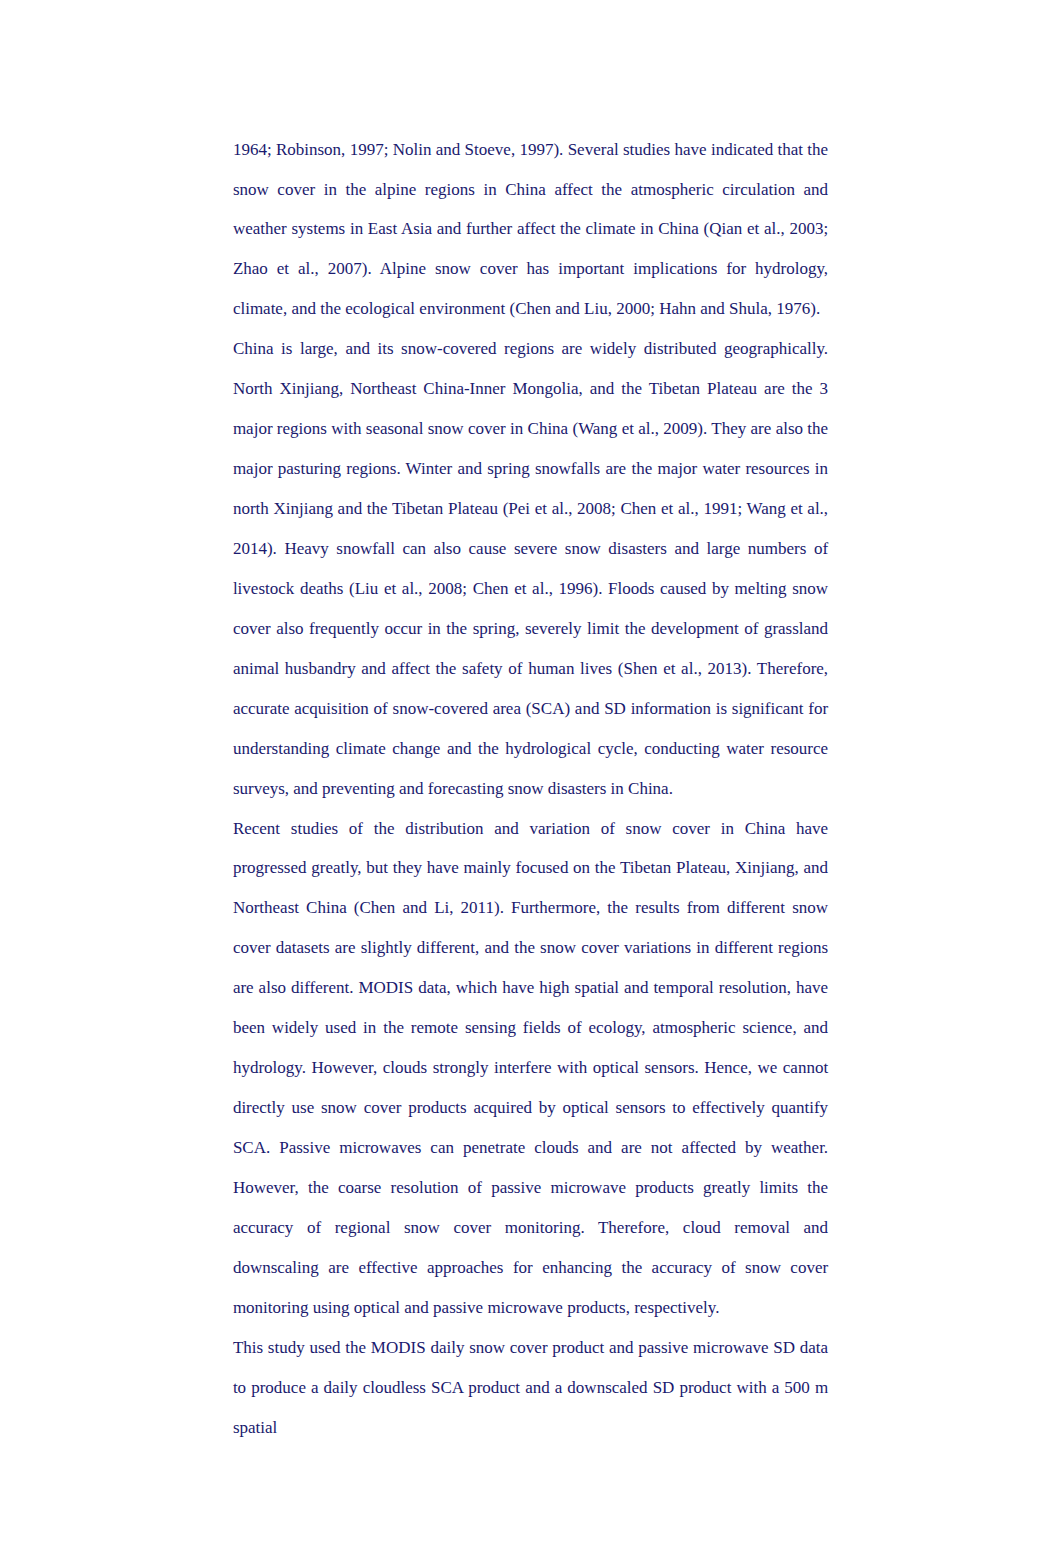1964; Robinson, 1997; Nolin and Stoeve, 1997). Several studies have indicated that the snow cover in the alpine regions in China affect the atmospheric circulation and weather systems in East Asia and further affect the climate in China (Qian et al., 2003; Zhao et al., 2007). Alpine snow cover has important implications for hydrology, climate, and the ecological environment (Chen and Liu, 2000; Hahn and Shula, 1976).
China is large, and its snow-covered regions are widely distributed geographically. North Xinjiang, Northeast China-Inner Mongolia, and the Tibetan Plateau are the 3 major regions with seasonal snow cover in China (Wang et al., 2009). They are also the major pasturing regions. Winter and spring snowfalls are the major water resources in north Xinjiang and the Tibetan Plateau (Pei et al., 2008; Chen et al., 1991; Wang et al., 2014). Heavy snowfall can also cause severe snow disasters and large numbers of livestock deaths (Liu et al., 2008; Chen et al., 1996). Floods caused by melting snow cover also frequently occur in the spring, severely limit the development of grassland animal husbandry and affect the safety of human lives (Shen et al., 2013). Therefore, accurate acquisition of snow-covered area (SCA) and SD information is significant for understanding climate change and the hydrological cycle, conducting water resource surveys, and preventing and forecasting snow disasters in China.
Recent studies of the distribution and variation of snow cover in China have progressed greatly, but they have mainly focused on the Tibetan Plateau, Xinjiang, and Northeast China (Chen and Li, 2011). Furthermore, the results from different snow cover datasets are slightly different, and the snow cover variations in different regions are also different. MODIS data, which have high spatial and temporal resolution, have been widely used in the remote sensing fields of ecology, atmospheric science, and hydrology. However, clouds strongly interfere with optical sensors. Hence, we cannot directly use snow cover products acquired by optical sensors to effectively quantify SCA. Passive microwaves can penetrate clouds and are not affected by weather. However, the coarse resolution of passive microwave products greatly limits the accuracy of regional snow cover monitoring. Therefore, cloud removal and downscaling are effective approaches for enhancing the accuracy of snow cover monitoring using optical and passive microwave products, respectively.
This study used the MODIS daily snow cover product and passive microwave SD data to produce a daily cloudless SCA product and a downscaled SD product with a 500 m spatial